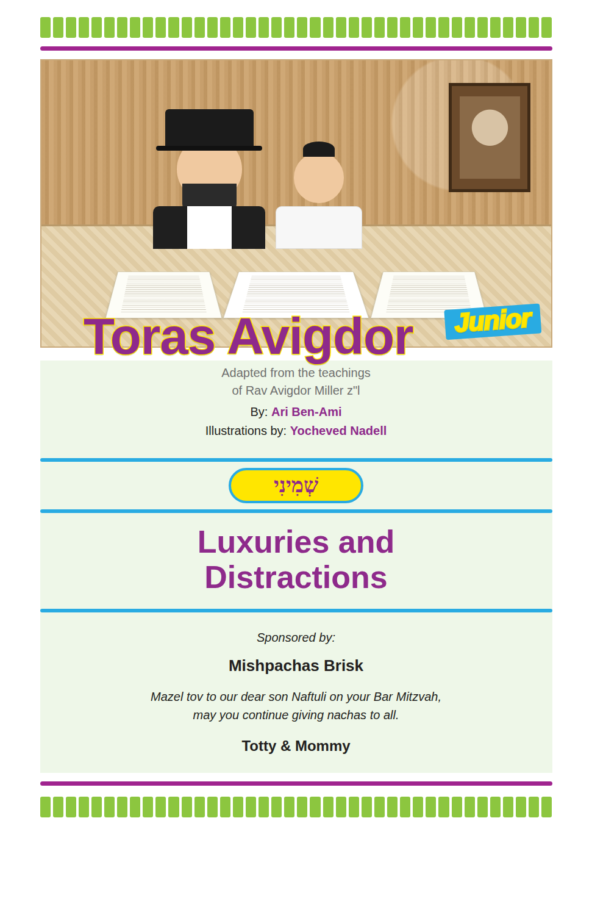Toras AvigdorJunior
Adapted from the teachings
of Rav Avigdor Miller z"l
By: Ari Ben-Ami
Illustrations by: Yocheved Nadell
שְׁמִינִי
Luxuries and
Distractions
Sponsored by:
Mishpachas Brisk
Mazel tov to our dear son Naftuli on your Bar Mitzvah, may you continue giving nachas to all.
Totty & Mommy